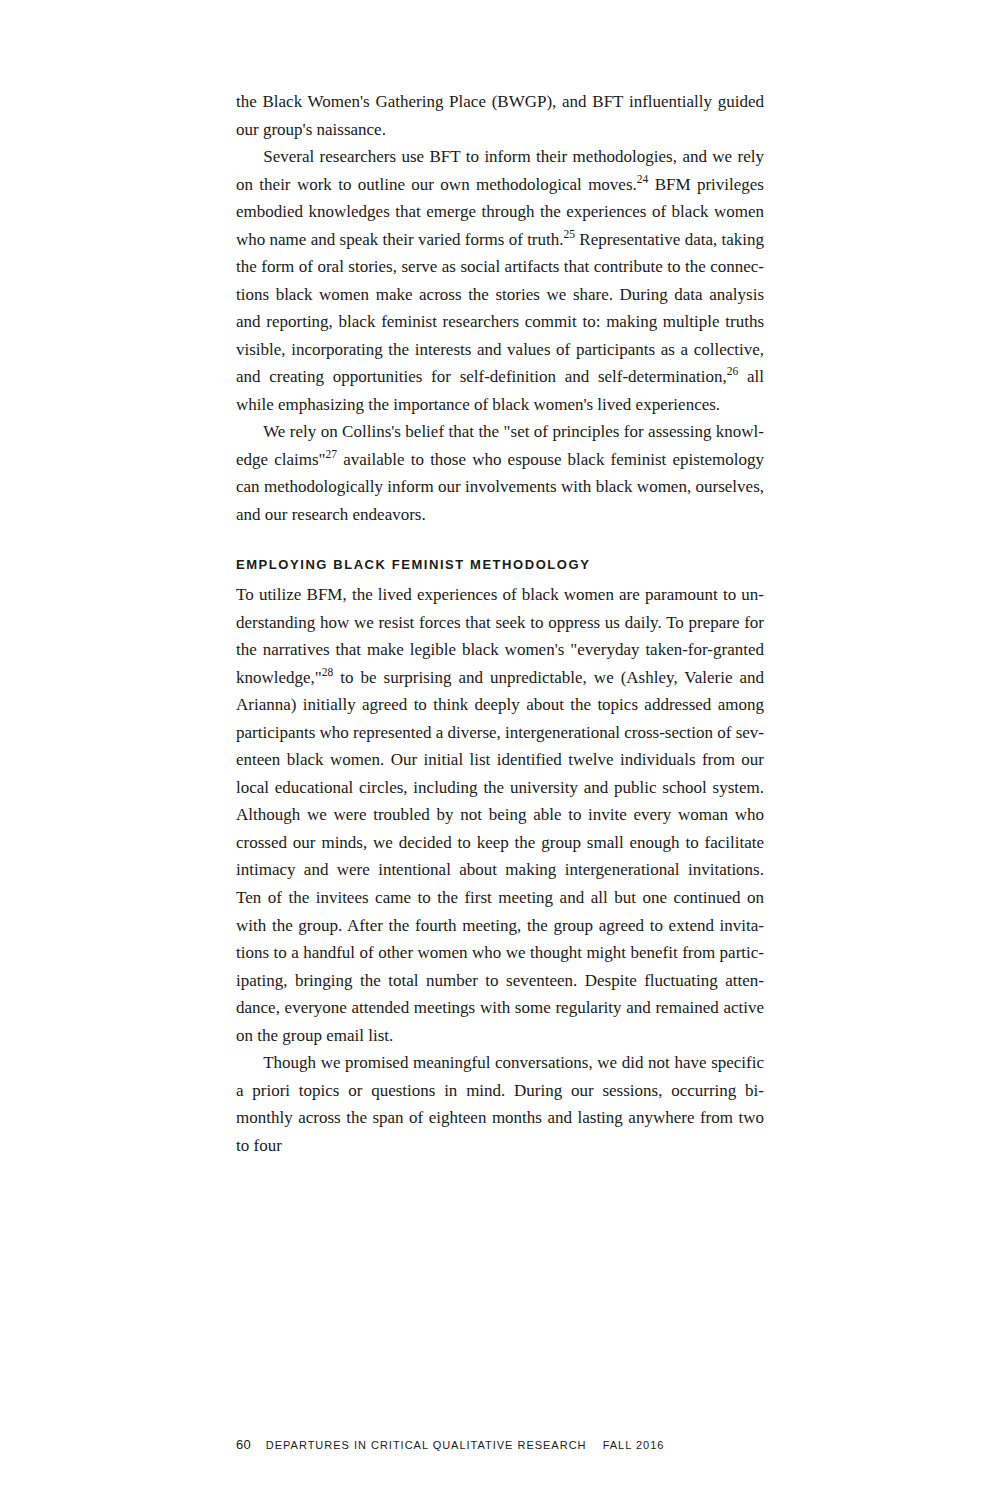the Black Women's Gathering Place (BWGP), and BFT influentially guided our group's naissance.
Several researchers use BFT to inform their methodologies, and we rely on their work to outline our own methodological moves.24 BFM privileges embodied knowledges that emerge through the experiences of black women who name and speak their varied forms of truth.25 Representative data, taking the form of oral stories, serve as social artifacts that contribute to the connections black women make across the stories we share. During data analysis and reporting, black feminist researchers commit to: making multiple truths visible, incorporating the interests and values of participants as a collective, and creating opportunities for self-definition and self-determination,26 all while emphasizing the importance of black women's lived experiences.
We rely on Collins's belief that the "set of principles for assessing knowledge claims"27 available to those who espouse black feminist epistemology can methodologically inform our involvements with black women, ourselves, and our research endeavors.
Employing Black Feminist Methodology
To utilize BFM, the lived experiences of black women are paramount to understanding how we resist forces that seek to oppress us daily. To prepare for the narratives that make legible black women's "everyday taken-for-granted knowledge,"28 to be surprising and unpredictable, we (Ashley, Valerie and Arianna) initially agreed to think deeply about the topics addressed among participants who represented a diverse, intergenerational cross-section of seventeen black women. Our initial list identified twelve individuals from our local educational circles, including the university and public school system. Although we were troubled by not being able to invite every woman who crossed our minds, we decided to keep the group small enough to facilitate intimacy and were intentional about making intergenerational invitations. Ten of the invitees came to the first meeting and all but one continued on with the group. After the fourth meeting, the group agreed to extend invitations to a handful of other women who we thought might benefit from participating, bringing the total number to seventeen. Despite fluctuating attendance, everyone attended meetings with some regularity and remained active on the group email list.
Though we promised meaningful conversations, we did not have specific a priori topics or questions in mind. During our sessions, occurring bi-monthly across the span of eighteen months and lasting anywhere from two to four
60 Departures in Critical Qualitative Research Fall 2016